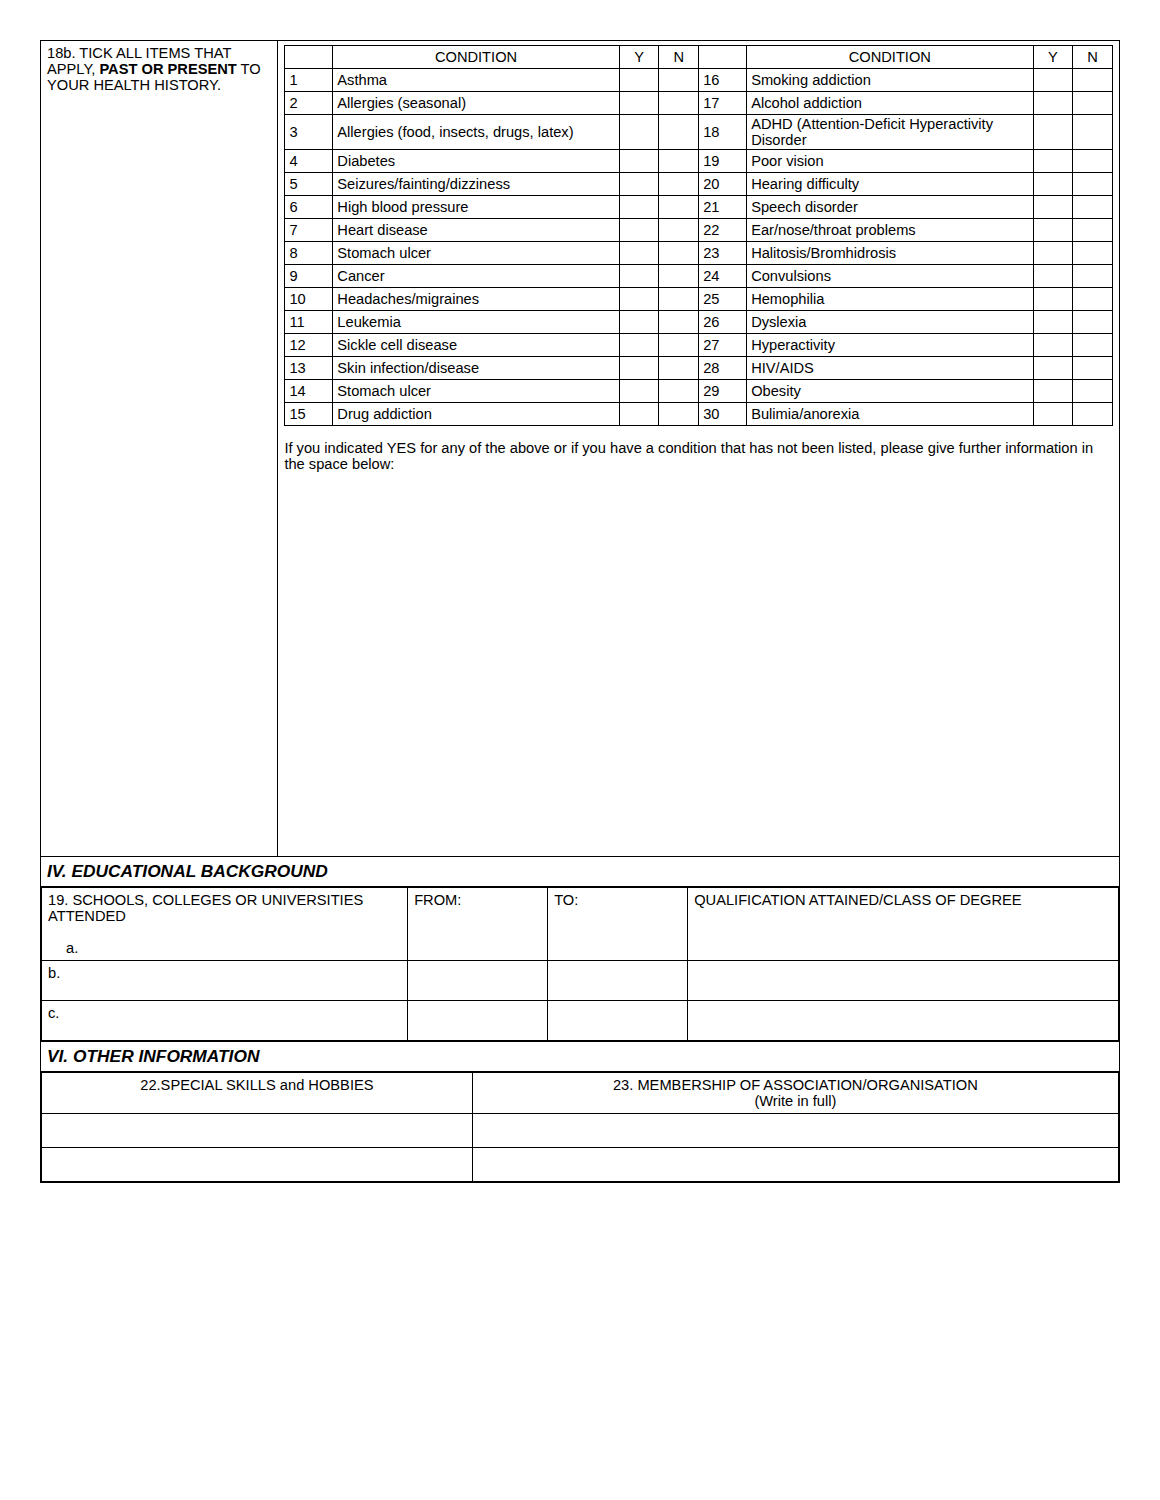| 18b. TICK ALL ITEMS THAT APPLY, PAST OR PRESENT TO YOUR HEALTH HISTORY. | / / CONDITION / Y / N / / CONDITION / Y / N / / --- / --- / --- / --- / --- / --- / --- / --- / / 1 / Asthma / / / 16 / Smoking addiction / / / / 2 / Allergies (seasonal) / / / 17 / Alcohol addiction / / / / 3 / Allergies (food, insects, drugs, latex) / / / 18 / ADHD (Attention-Deficit Hyperactivity Disorder / / / / 4 / Diabetes / / / 19 / Poor vision / / / / 5 / Seizures/fainting/dizziness / / / 20 / Hearing difficulty / / / / 6 / High blood pressure / / / 21 / Speech disorder / / / / 7 / Heart disease / / / 22 / Ear/nose/throat problems / / / / 8 / Stomach ulcer / / / 23 / Halitosis/Bromhidrosis / / / / 9 / Cancer / / / 24 / Convulsions / / / / 10 / Headaches/migraines / / / 25 / Hemophilia / / / / 11 / Leukemia / / / 26 / Dyslexia / / / / 12 / Sickle cell disease / / / 27 / Hyperactivity / / / / 13 / Skin infection/disease / / / 28 / HIV/AIDS / / / / 14 / Stomach ulcer / / / 29 / Obesity / / / / 15 / Drug addiction / / / 30 / Bulimia/anorexia / / / If you indicated YES for any of the above or if you have a condition that has not been listed, please give further information in the space below: |
| IV. EDUCATIONAL BACKGROUND |
| / 19. SCHOOLS, COLLEGES OR UNIVERSITIES ATTENDED a. / FROM: / TO: / QUALIFICATION ATTAINED/CLASS OF DEGREE / / b. / / / / / c. / / / / |
| VI. OTHER INFORMATION |
| / 22.SPECIAL SKILLS and HOBBIES / 23. MEMBERSHIP OF ASSOCIATION/ORGANISATION (Write in full) / |